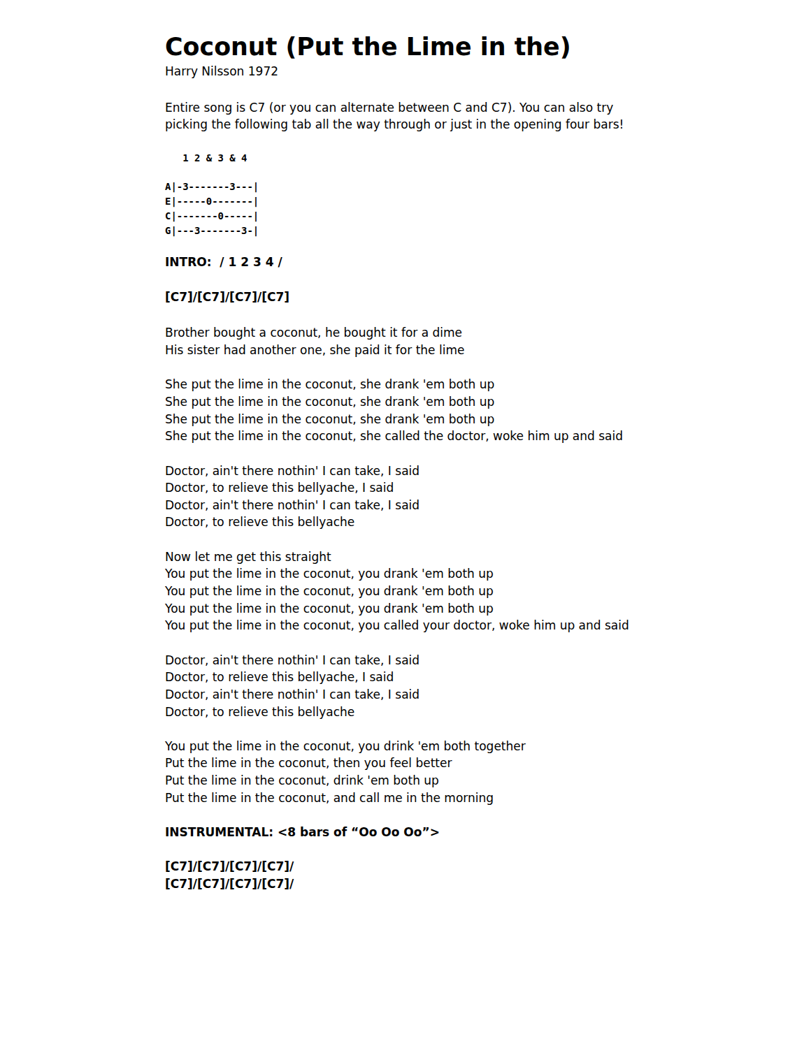Coconut (Put the Lime in the)
Harry Nilsson 1972
Entire song is C7 (or you can alternate between C and C7). You can also try picking the following tab all the way through or just in the opening four bars!
   1 2 & 3 & 4

A|-3-------3---|
E|-----0-------|
C|-------0-----|
G|---3-------3-|
INTRO: / 1 2 3 4 /
[C7]/[C7]/[C7]/[C7]
Brother bought a coconut, he bought it for a dime
His sister had another one, she paid it for the lime
She put the lime in the coconut, she drank 'em both up
She put the lime in the coconut, she drank 'em both up
She put the lime in the coconut, she drank 'em both up
She put the lime in the coconut, she called the doctor, woke him up and said
Doctor, ain't there nothin' I can take, I said
Doctor, to relieve this bellyache, I said
Doctor, ain't there nothin' I can take, I said
Doctor, to relieve this bellyache
Now let me get this straight
You put the lime in the coconut, you drank 'em both up
You put the lime in the coconut, you drank 'em both up
You put the lime in the coconut, you drank 'em both up
You put the lime in the coconut, you called your doctor, woke him up and said
Doctor, ain't there nothin' I can take, I said
Doctor, to relieve this bellyache, I said
Doctor, ain't there nothin' I can take, I said
Doctor, to relieve this bellyache
You put the lime in the coconut, you drink 'em both together
Put the lime in the coconut, then you feel better
Put the lime in the coconut, drink 'em both up
Put the lime in the coconut, and call me in the morning
INSTRUMENTAL: <8 bars of “Oo Oo Oo”>
[C7]/[C7]/[C7]/[C7]/
[C7]/[C7]/[C7]/[C7]/